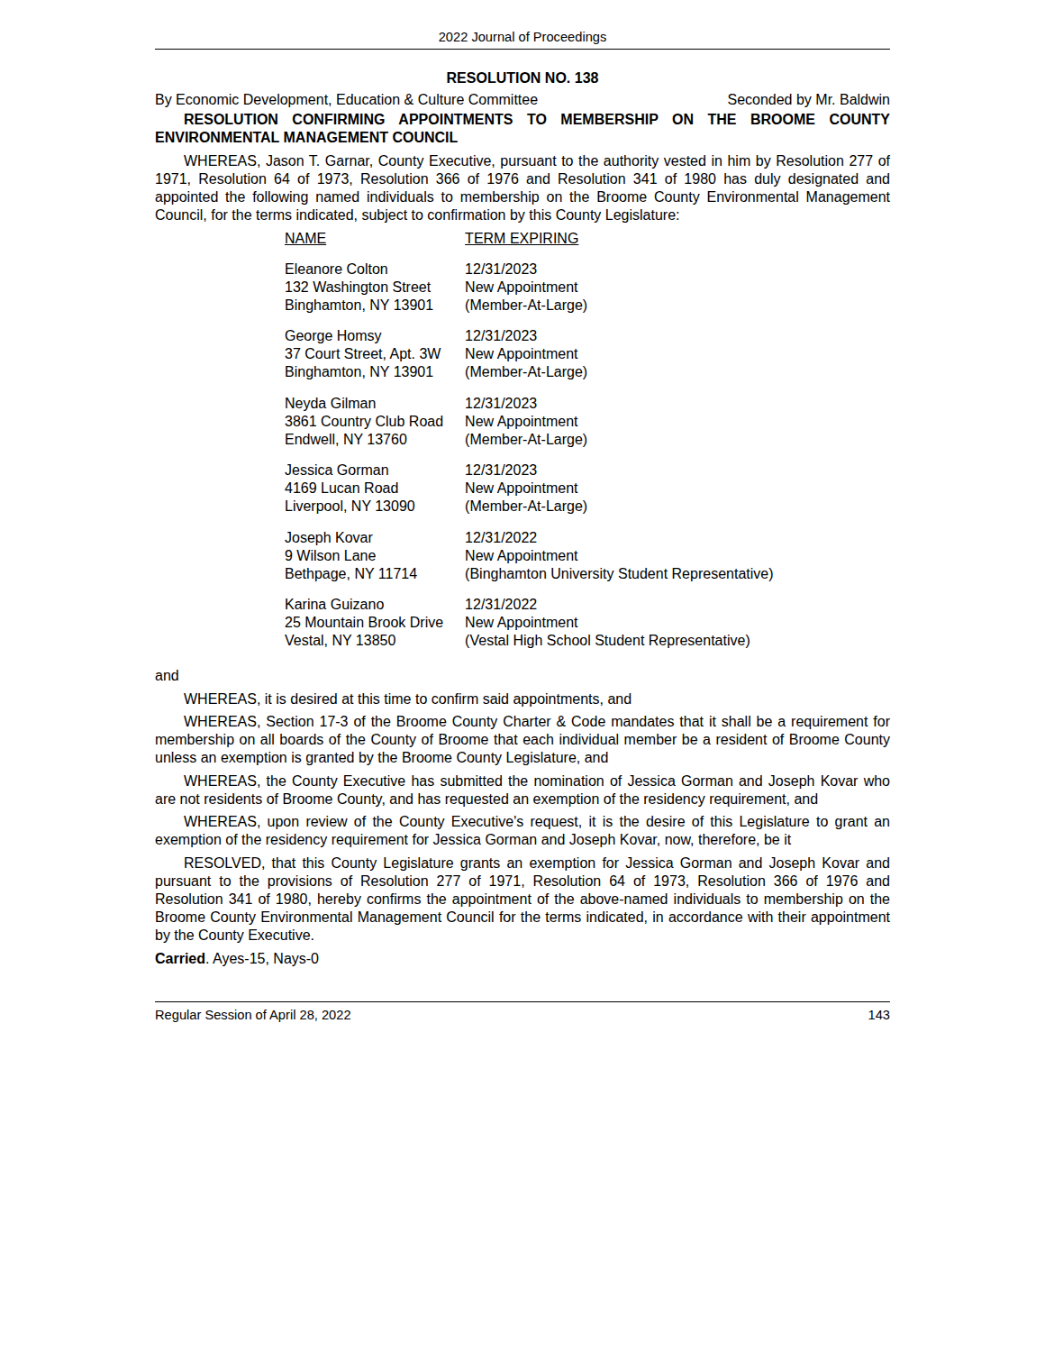2022 Journal of Proceedings
RESOLUTION NO. 138
By Economic Development, Education & Culture Committee Seconded by Mr. Baldwin
RESOLUTION CONFIRMING APPOINTMENTS TO MEMBERSHIP ON THE BROOME COUNTY ENVIRONMENTAL MANAGEMENT COUNCIL
WHEREAS, Jason T. Garnar, County Executive, pursuant to the authority vested in him by Resolution 277 of 1971, Resolution 64 of 1973, Resolution 366 of 1976 and Resolution 341 of 1980 has duly designated and appointed the following named individuals to membership on the Broome County Environmental Management Council, for the terms indicated, subject to confirmation by this County Legislature:
| NAME | TERM EXPIRING |
| Eleanore Colton 132 Washington Street Binghamton, NY 13901 | 12/31/2023 New Appointment (Member-At-Large) |
| George Homsy 37 Court Street, Apt. 3W Binghamton, NY 13901 | 12/31/2023 New Appointment (Member-At-Large) |
| Neyda Gilman 3861 Country Club Road Endwell, NY 13760 | 12/31/2023 New Appointment (Member-At-Large) |
| Jessica Gorman 4169 Lucan Road Liverpool, NY 13090 | 12/31/2023 New Appointment (Member-At-Large) |
| Joseph Kovar 9 Wilson Lane Bethpage, NY 11714 | 12/31/2022 New Appointment (Binghamton University Student Representative) |
| Karina Guizano 25 Mountain Brook Drive Vestal, NY 13850 | 12/31/2022 New Appointment (Vestal High School Student Representative) |
and
WHEREAS, it is desired at this time to confirm said appointments, and
WHEREAS, Section 17-3 of the Broome County Charter & Code mandates that it shall be a requirement for membership on all boards of the County of Broome that each individual member be a resident of Broome County unless an exemption is granted by the Broome County Legislature, and
WHEREAS, the County Executive has submitted the nomination of Jessica Gorman and Joseph Kovar who are not residents of Broome County, and has requested an exemption of the residency requirement, and
WHEREAS, upon review of the County Executive's request, it is the desire of this Legislature to grant an exemption of the residency requirement for Jessica Gorman and Joseph Kovar, now, therefore, be it
RESOLVED, that this County Legislature grants an exemption for Jessica Gorman and Joseph Kovar and pursuant to the provisions of Resolution 277 of 1971, Resolution 64 of 1973, Resolution 366 of 1976 and Resolution 341 of 1980, hereby confirms the appointment of the above-named individuals to membership on the Broome County Environmental Management Council for the terms indicated, in accordance with their appointment by the County Executive.
Carried. Ayes-15, Nays-0
Regular Session of April 28, 2022 143